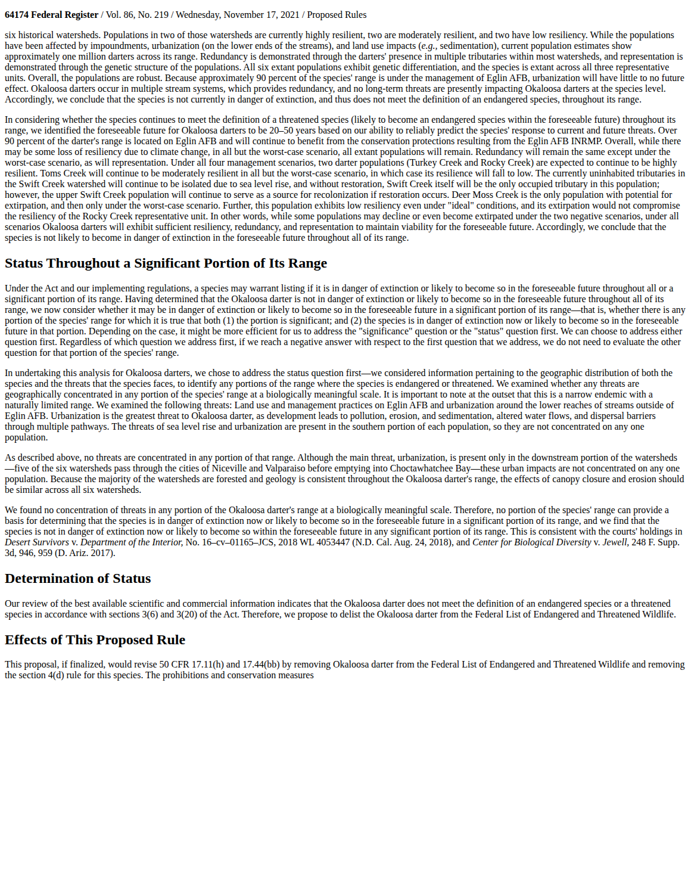64174 Federal Register / Vol. 86, No. 219 / Wednesday, November 17, 2021 / Proposed Rules
six historical watersheds. Populations in two of those watersheds are currently highly resilient, two are moderately resilient, and two have low resiliency. While the populations have been affected by impoundments, urbanization (on the lower ends of the streams), and land use impacts (e.g., sedimentation), current population estimates show approximately one million darters across its range. Redundancy is demonstrated through the darters' presence in multiple tributaries within most watersheds, and representation is demonstrated through the genetic structure of the populations. All six extant populations exhibit genetic differentiation, and the species is extant across all three representative units. Overall, the populations are robust. Because approximately 90 percent of the species' range is under the management of Eglin AFB, urbanization will have little to no future effect. Okaloosa darters occur in multiple stream systems, which provides redundancy, and no long-term threats are presently impacting Okaloosa darters at the species level. Accordingly, we conclude that the species is not currently in danger of extinction, and thus does not meet the definition of an endangered species, throughout its range.
In considering whether the species continues to meet the definition of a threatened species (likely to become an endangered species within the foreseeable future) throughout its range, we identified the foreseeable future for Okaloosa darters to be 20–50 years based on our ability to reliably predict the species' response to current and future threats. Over 90 percent of the darter's range is located on Eglin AFB and will continue to benefit from the conservation protections resulting from the Eglin AFB INRMP. Overall, while there may be some loss of resiliency due to climate change, in all but the worst-case scenario, all extant populations will remain. Redundancy will remain the same except under the worst-case scenario, as will representation. Under all four management scenarios, two darter populations (Turkey Creek and Rocky Creek) are expected to continue to be highly resilient. Toms Creek will continue to be moderately resilient in all but the worst-case scenario, in which case its resilience will fall to low. The currently uninhabited tributaries in the Swift Creek watershed will continue to be isolated due to sea level rise, and without restoration, Swift Creek itself will be the only occupied tributary in this population; however, the upper Swift Creek population will continue to serve as a source for recolonization if restoration occurs. Deer Moss Creek is the only population with potential for extirpation, and then only under the worst-case scenario. Further, this population exhibits low resiliency even under "ideal" conditions, and its extirpation would not compromise the resiliency of the Rocky Creek representative unit. In other words, while some populations may decline or even become extirpated under the two negative scenarios, under all scenarios Okaloosa darters will exhibit sufficient resiliency, redundancy, and representation to maintain viability for the foreseeable future. Accordingly, we conclude that the species is not likely to become in danger of extinction in the foreseeable future throughout all of its range.
Status Throughout a Significant Portion of Its Range
Under the Act and our implementing regulations, a species may warrant listing if it is in danger of extinction or likely to become so in the foreseeable future throughout all or a significant portion of its range. Having determined that the Okaloosa darter is not in danger of extinction or likely to become so in the foreseeable future throughout all of its range, we now consider whether it may be in danger of extinction or likely to become so in the foreseeable future in a significant portion of its range—that is, whether there is any portion of the species' range for which it is true that both (1) the portion is significant; and (2) the species is in danger of extinction now or likely to become so in the foreseeable future in that portion. Depending on the case, it might be more efficient for us to address the "significance" question or the "status" question first. We can choose to address either question first. Regardless of which question we address first, if we reach a negative answer with respect to the first question that we address, we do not need to evaluate the other question for that portion of the species' range.
In undertaking this analysis for Okaloosa darters, we chose to address the status question first—we considered information pertaining to the geographic distribution of both the species and the threats that the species faces, to identify any portions of the range where the species is endangered or threatened. We examined whether any threats are geographically concentrated in any portion of the species' range at a biologically meaningful scale. It is important to note at the outset that this is a narrow endemic with a naturally limited range. We examined the following threats: Land use and management practices on Eglin AFB and urbanization around the lower reaches of streams outside of Eglin AFB. Urbanization is the greatest threat to Okaloosa darter, as development leads to pollution, erosion, and sedimentation, altered water flows, and dispersal barriers through multiple pathways. The threats of sea level rise and urbanization are present in the southern portion of each population, so they are not concentrated on any one population.
As described above, no threats are concentrated in any portion of that range. Although the main threat, urbanization, is present only in the downstream portion of the watersheds—five of the six watersheds pass through the cities of Niceville and Valparaiso before emptying into Choctawhatchee Bay—these urban impacts are not concentrated on any one population. Because the majority of the watersheds are forested and geology is consistent throughout the Okaloosa darter's range, the effects of canopy closure and erosion should be similar across all six watersheds.
We found no concentration of threats in any portion of the Okaloosa darter's range at a biologically meaningful scale. Therefore, no portion of the species' range can provide a basis for determining that the species is in danger of extinction now or likely to become so in the foreseeable future in a significant portion of its range, and we find that the species is not in danger of extinction now or likely to become so within the foreseeable future in any significant portion of its range. This is consistent with the courts' holdings in Desert Survivors v. Department of the Interior, No. 16–cv–01165–JCS, 2018 WL 4053447 (N.D. Cal. Aug. 24, 2018), and Center for Biological Diversity v. Jewell, 248 F. Supp. 3d, 946, 959 (D. Ariz. 2017).
Determination of Status
Our review of the best available scientific and commercial information indicates that the Okaloosa darter does not meet the definition of an endangered species or a threatened species in accordance with sections 3(6) and 3(20) of the Act. Therefore, we propose to delist the Okaloosa darter from the Federal List of Endangered and Threatened Wildlife.
Effects of This Proposed Rule
This proposal, if finalized, would revise 50 CFR 17.11(h) and 17.44(bb) by removing Okaloosa darter from the Federal List of Endangered and Threatened Wildlife and removing the section 4(d) rule for this species. The prohibitions and conservation measures